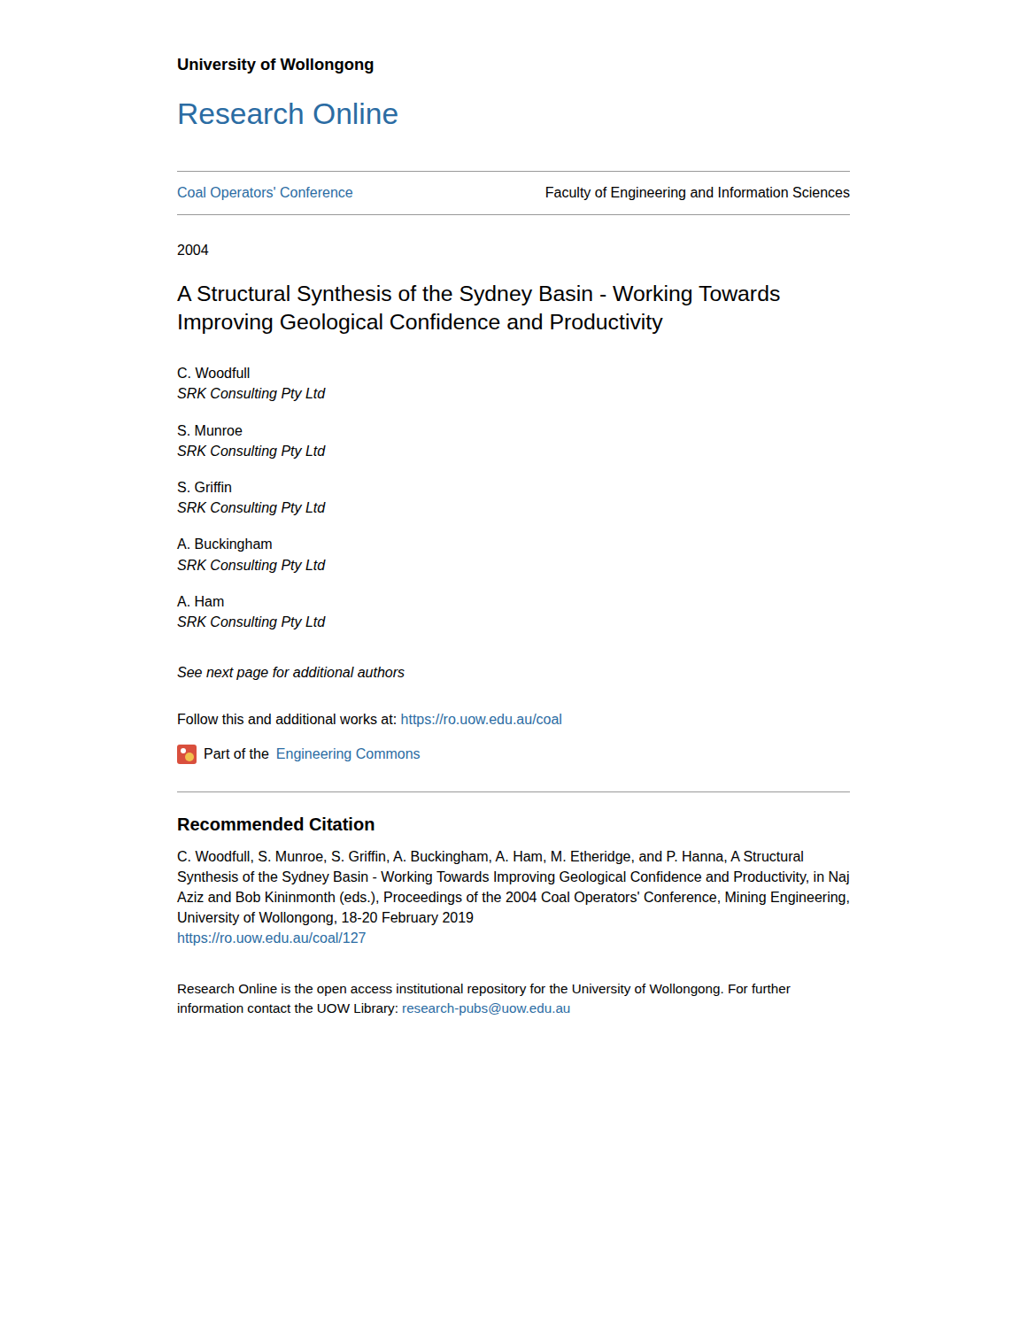University of Wollongong
Research Online
Coal Operators' Conference
Faculty of Engineering and Information Sciences
2004
A Structural Synthesis of the Sydney Basin - Working Towards Improving Geological Confidence and Productivity
C. Woodfull
SRK Consulting Pty Ltd
S. Munroe
SRK Consulting Pty Ltd
S. Griffin
SRK Consulting Pty Ltd
A. Buckingham
SRK Consulting Pty Ltd
A. Ham
SRK Consulting Pty Ltd
See next page for additional authors
Follow this and additional works at: https://ro.uow.edu.au/coal
Part of the Engineering Commons
Recommended Citation
C. Woodfull, S. Munroe, S. Griffin, A. Buckingham, A. Ham, M. Etheridge, and P. Hanna, A Structural Synthesis of the Sydney Basin - Working Towards Improving Geological Confidence and Productivity, in Naj Aziz and Bob Kininmonth (eds.), Proceedings of the 2004 Coal Operators' Conference, Mining Engineering, University of Wollongong, 18-20 February 2019
https://ro.uow.edu.au/coal/127
Research Online is the open access institutional repository for the University of Wollongong. For further information contact the UOW Library: research-pubs@uow.edu.au